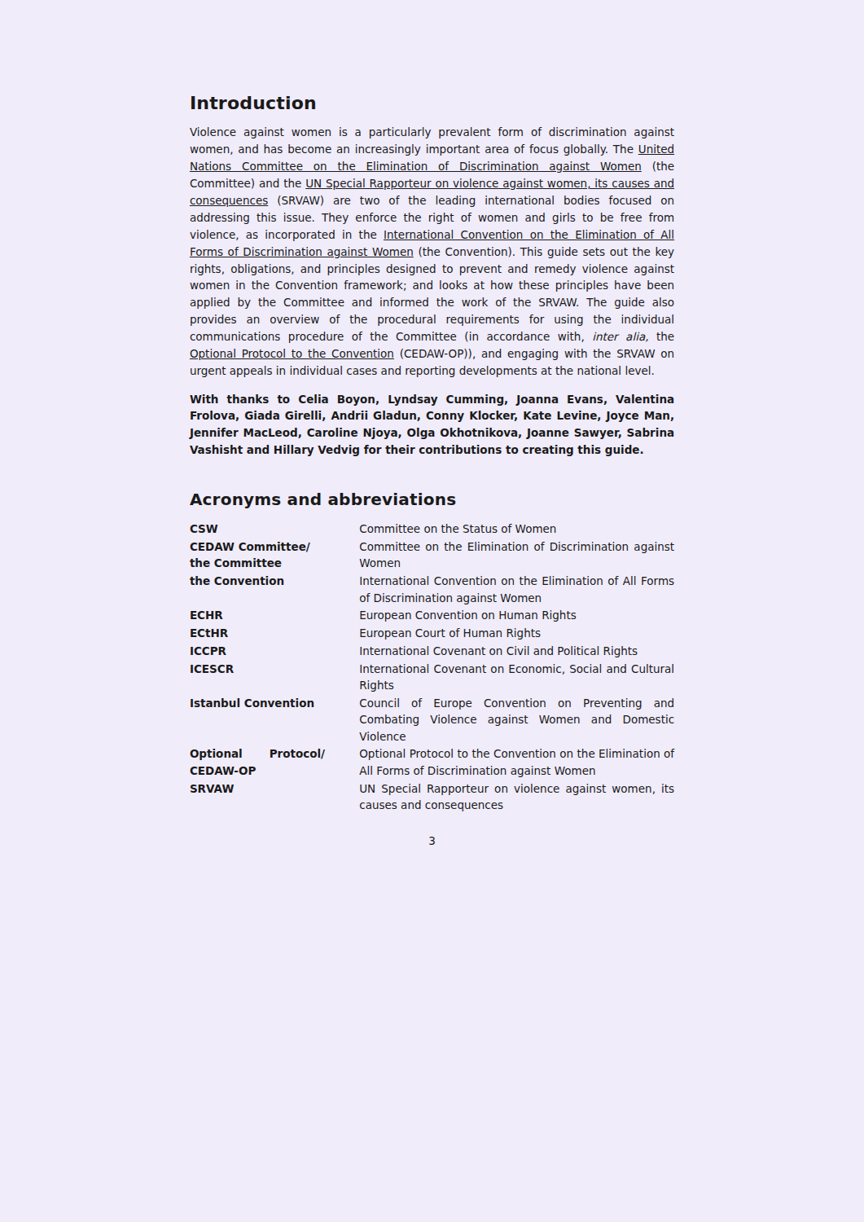Introduction
Violence against women is a particularly prevalent form of discrimination against women, and has become an increasingly important area of focus globally. The United Nations Committee on the Elimination of Discrimination against Women (the Committee) and the UN Special Rapporteur on violence against women, its causes and consequences (SRVAW) are two of the leading international bodies focused on addressing this issue. They enforce the right of women and girls to be free from violence, as incorporated in the International Convention on the Elimination of All Forms of Discrimination against Women (the Convention). This guide sets out the key rights, obligations, and principles designed to prevent and remedy violence against women in the Convention framework; and looks at how these principles have been applied by the Committee and informed the work of the SRVAW. The guide also provides an overview of the procedural requirements for using the individual communications procedure of the Committee (in accordance with, inter alia, the Optional Protocol to the Convention (CEDAW-OP)), and engaging with the SRVAW on urgent appeals in individual cases and reporting developments at the national level.
With thanks to Celia Boyon, Lyndsay Cumming, Joanna Evans, Valentina Frolova, Giada Girelli, Andrii Gladun, Conny Klocker, Kate Levine, Joyce Man, Jennifer MacLeod, Caroline Njoya, Olga Okhotnikova, Joanne Sawyer, Sabrina Vashisht and Hillary Vedvig for their contributions to creating this guide.
Acronyms and abbreviations
| CSW | Committee on the Status of Women |
| CEDAW Committee/ the Committee | Committee on the Elimination of Discrimination against Women |
| the Convention | International Convention on the Elimination of All Forms of Discrimination against Women |
| ECHR | European Convention on Human Rights |
| ECtHR | European Court of Human Rights |
| ICCPR | International Covenant on Civil and Political Rights |
| ICESCR | International Covenant on Economic, Social and Cultural Rights |
| Istanbul Convention | Council of Europe Convention on Preventing and Combating Violence against Women and Domestic Violence |
| Optional Protocol/ CEDAW-OP | Optional Protocol to the Convention on the Elimination of All Forms of Discrimination against Women |
| SRVAW | UN Special Rapporteur on violence against women, its causes and consequences |
3